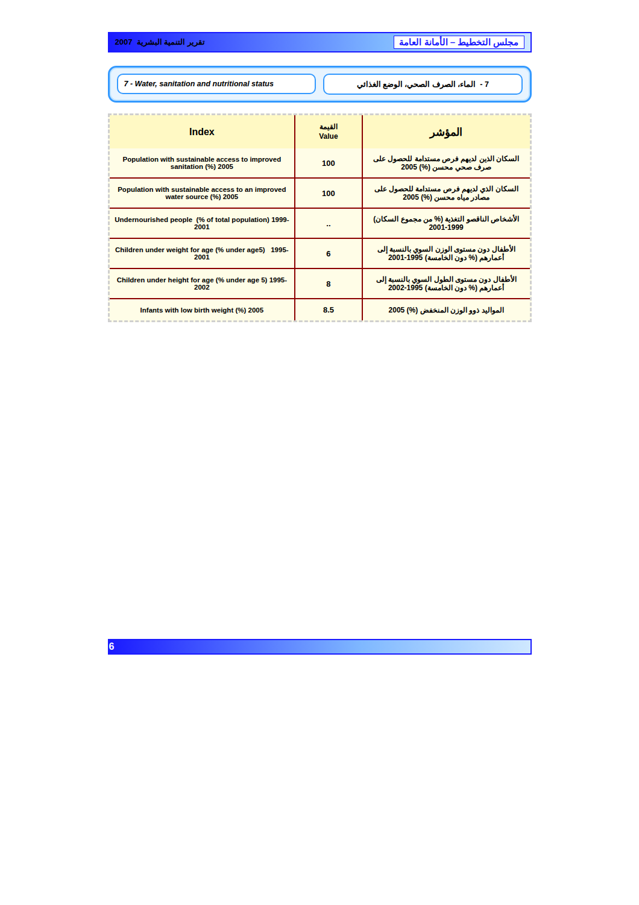مجلس التخطيط – الأمانة العامة
تقرير التنمية البشرية 2007
7 - الماء، الصرف الصحي، الوضع الغذائي
7 - Water, sanitation and nutritional status
| المؤشر | القيمة Value | Index |
| --- | --- | --- |
| السكان الذين لديهم فرص مستدامة للحصول على صرف صحي محسن (%) 2005 | 100 | Population with sustainable access to improved sanitation (%) 2005 |
| السكان الذي لديهم فرص مستدامة للحصول على مصادر مياه محسن (%) 2005 | 100 | Population with sustainable access to an improved water source (%) 2005 |
| الأشخاص الناقصو التغذية (% من مجموع السكان) 1999-2001 | .. | Undernourished people (% of total population) 1999-2001 |
| الأطفال دون مستوى الوزن السوي بالنسبة إلى أعمارهم (% دون الخامسة) 1995-2001 | 6 | Children under weight for age (% under age5) 1995-2001 |
| الأطفال دون مستوى الطول السوي بالنسبة إلى أعمارهم (% دون الخامسة) 1995-2002 | 8 | Children under height for age (% under age 5) 1995-2002 |
| المواليد ذوو الوزن المنخفض (%) 2005 | 8.5 | Infants with low birth weight (%) 2005 |
6